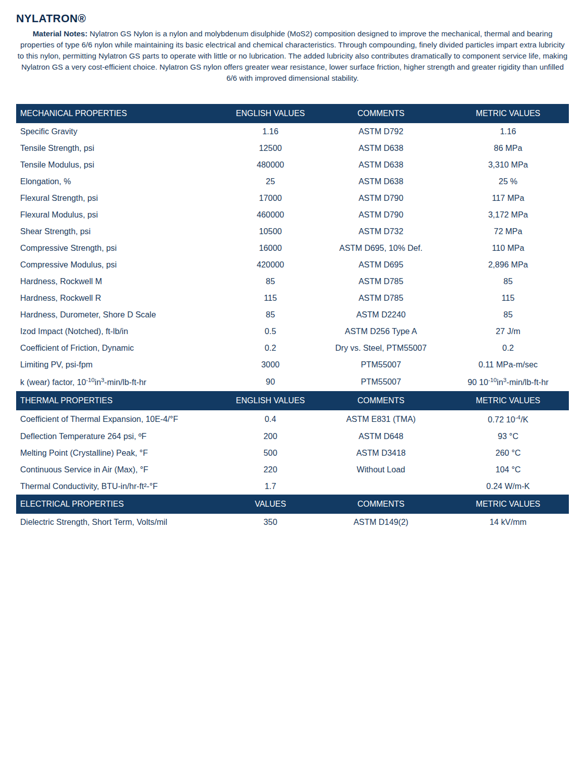NYLATRON®
Material Notes: Nylatron GS Nylon is a nylon and molybdenum disulphide (MoS2) composition designed to improve the mechanical, thermal and bearing properties of type 6/6 nylon while maintaining its basic electrical and chemical characteristics. Through compounding, finely divided particles impart extra lubricity to this nylon, permitting Nylatron GS parts to operate with little or no lubrication. The added lubricity also contributes dramatically to component service life, making Nylatron GS a very cost-efficient choice. Nylatron GS nylon offers greater wear resistance, lower surface friction, higher strength and greater rigidity than unfilled 6/6 with improved dimensional stability.
| MECHANICAL PROPERTIES | ENGLISH VALUES | COMMENTS | METRIC VALUES |
| --- | --- | --- | --- |
| Specific Gravity | 1.16 | ASTM D792 | 1.16 |
| Tensile Strength, psi | 12500 | ASTM D638 | 86 MPa |
| Tensile Modulus, psi | 480000 | ASTM D638 | 3,310 MPa |
| Elongation, % | 25 | ASTM D638 | 25 % |
| Flexural Strength, psi | 17000 | ASTM D790 | 117 MPa |
| Flexural Modulus, psi | 460000 | ASTM D790 | 3,172 MPa |
| Shear Strength, psi | 10500 | ASTM D732 | 72 MPa |
| Compressive Strength, psi | 16000 | ASTM D695, 10% Def. | 110 MPa |
| Compressive Modulus, psi | 420000 | ASTM D695 | 2,896 MPa |
| Hardness, Rockwell M | 85 | ASTM D785 | 85 |
| Hardness, Rockwell R | 115 | ASTM D785 | 115 |
| Hardness, Durometer, Shore D Scale | 85 | ASTM D2240 | 85 |
| Izod Impact (Notched), ft-lb/in | 0.5 | ASTM D256 Type A | 27 J/m |
| Coefficient of Friction, Dynamic | 0.2 | Dry vs. Steel, PTM55007 | 0.2 |
| Limiting PV, psi-fpm | 3000 | PTM55007 | 0.11 MPa-m/sec |
| k (wear) factor, 10 -10 in 3 -min/lb-ft-hr | 90 | PTM55007 | 90 10 -10 in 3 -min/lb-ft-hr |
| THERMAL PROPERTIES | ENGLISH VALUES | COMMENTS | METRIC VALUES |
| --- | --- | --- | --- |
| Coefficient of Thermal Expansion, 10E-4/°F | 0.4 | ASTM E831 (TMA) | 0.72 10 -4 /K |
| Deflection Temperature 264 psi, ºF | 200 | ASTM D648 | 93 °C |
| Melting Point (Crystalline) Peak, °F | 500 | ASTM D3418 | 260 °C |
| Continuous Service in Air (Max), °F | 220 | Without Load | 104 °C |
| Thermal Conductivity, BTU-in/hr-ft²-°F | 1.7 | | 0.24 W/m-K |
| ELECTRICAL PROPERTIES | VALUES | COMMENTS | METRIC VALUES |
| --- | --- | --- | --- |
| Dielectric Strength, Short Term, Volts/mil | 350 | ASTM D149(2) | 14 kV/mm |